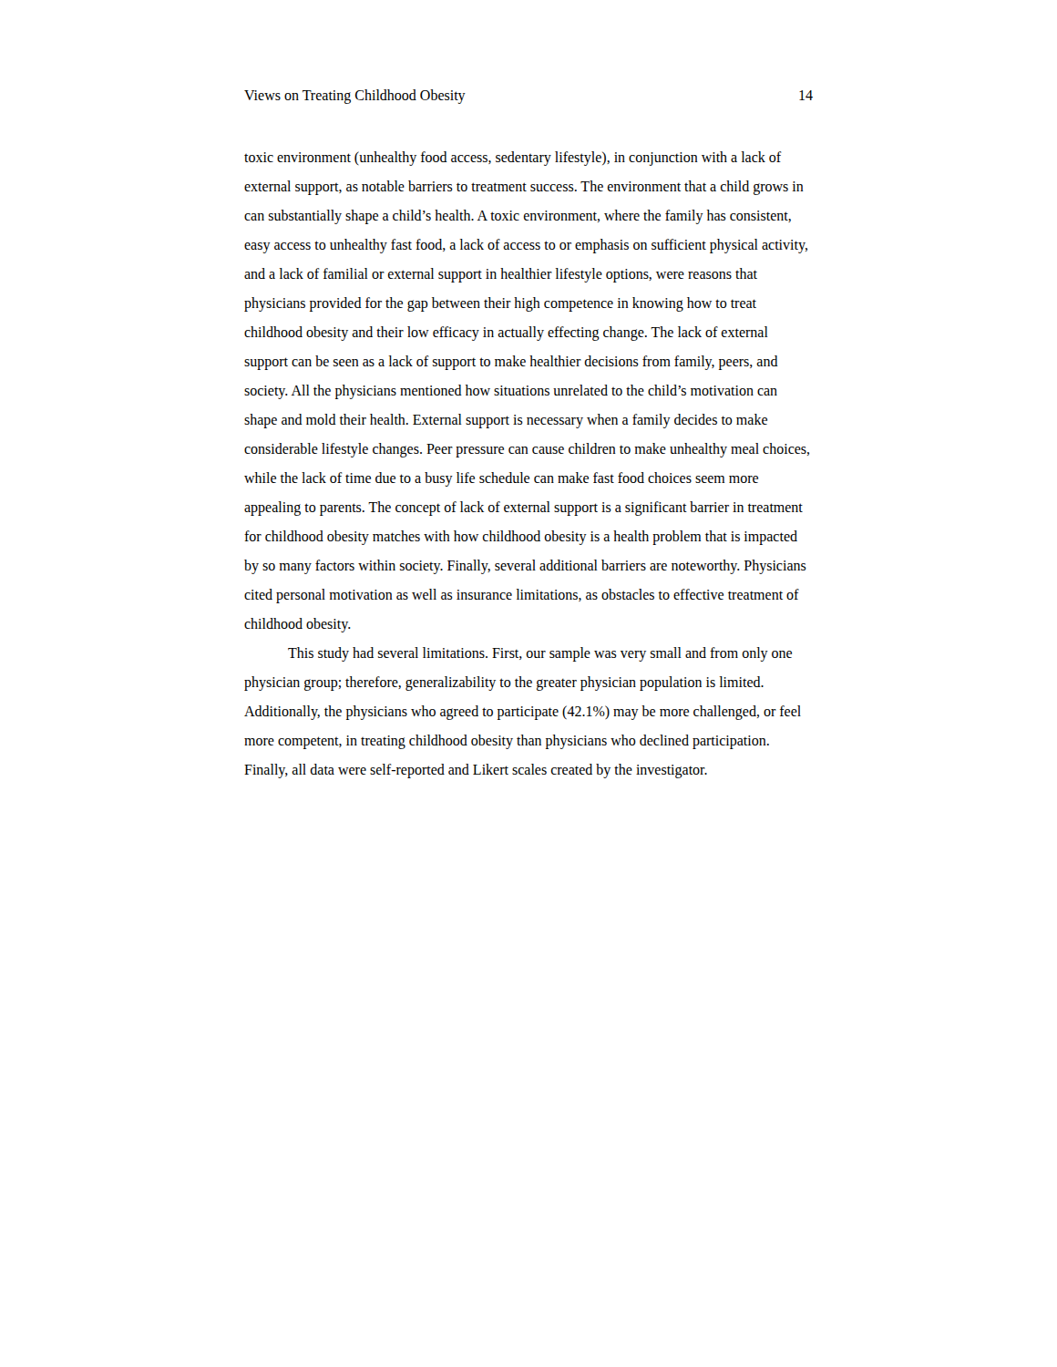Views on Treating Childhood Obesity 14
toxic environment (unhealthy food access, sedentary lifestyle), in conjunction with a lack of external support, as notable barriers to treatment success. The environment that a child grows in can substantially shape a child’s health. A toxic environment, where the family has consistent, easy access to unhealthy fast food, a lack of access to or emphasis on sufficient physical activity, and a lack of familial or external support in healthier lifestyle options, were reasons that physicians provided for the gap between their high competence in knowing how to treat childhood obesity and their low efficacy in actually effecting change. The lack of external support can be seen as a lack of support to make healthier decisions from family, peers, and society. All the physicians mentioned how situations unrelated to the child’s motivation can shape and mold their health. External support is necessary when a family decides to make considerable lifestyle changes. Peer pressure can cause children to make unhealthy meal choices, while the lack of time due to a busy life schedule can make fast food choices seem more appealing to parents. The concept of lack of external support is a significant barrier in treatment for childhood obesity matches with how childhood obesity is a health problem that is impacted by so many factors within society. Finally, several additional barriers are noteworthy. Physicians cited personal motivation as well as insurance limitations, as obstacles to effective treatment of childhood obesity.
This study had several limitations. First, our sample was very small and from only one physician group; therefore, generalizability to the greater physician population is limited. Additionally, the physicians who agreed to participate (42.1%) may be more challenged, or feel more competent, in treating childhood obesity than physicians who declined participation. Finally, all data were self-reported and Likert scales created by the investigator.